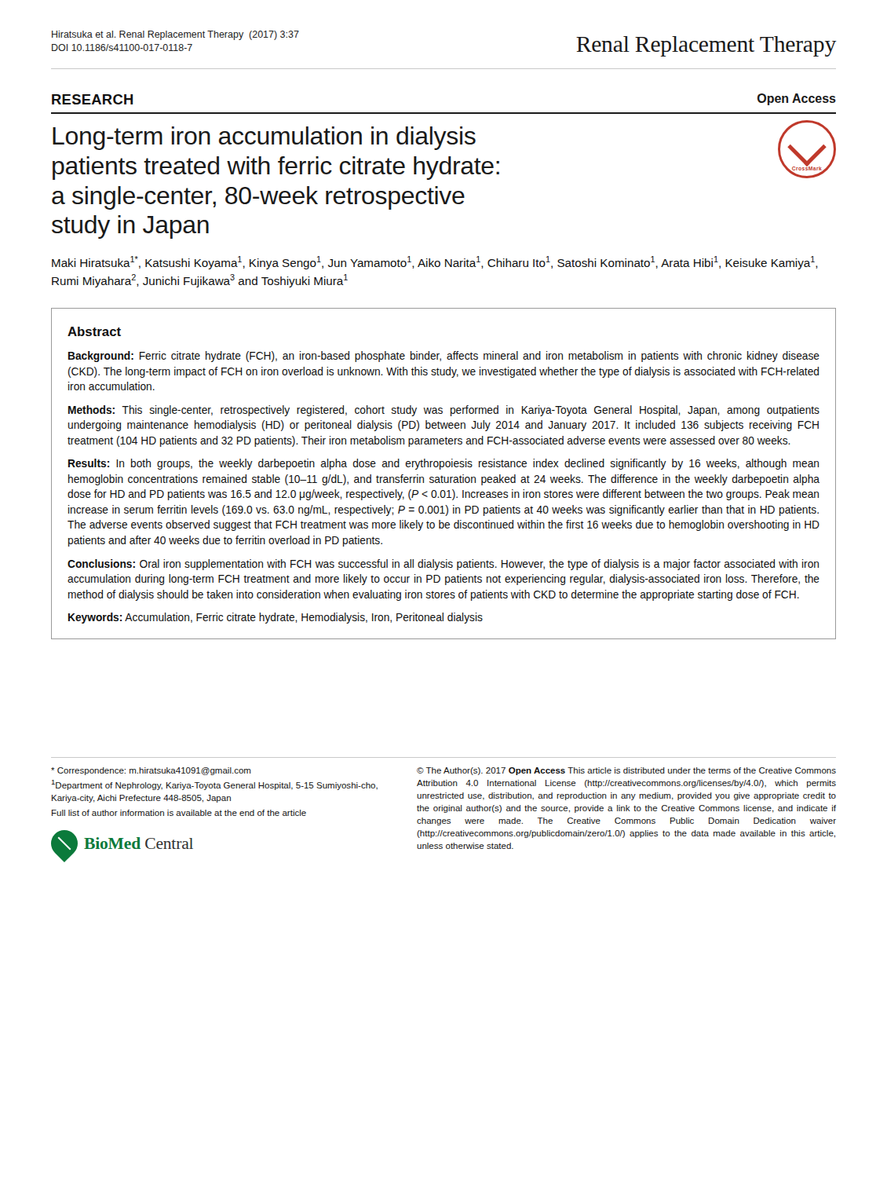Hiratsuka et al. Renal Replacement Therapy (2017) 3:37
DOI 10.1186/s41100-017-0118-7
Renal Replacement Therapy
RESEARCH
Open Access
CrossMark
Long-term iron accumulation in dialysis
patients treated with ferric citrate hydrate:
a single-center, 80-week retrospective
study in Japan
Maki Hiratsuka1*, Katsushi Koyama1, Kinya Sengo1, Jun Yamamoto1, Aiko Narita1, Chiharu Ito1, Satoshi Kominato1, Arata Hibi1, Keisuke Kamiya1, Rumi Miyahara2, Junichi Fujikawa3 and Toshiyuki Miura1
Abstract
Background: Ferric citrate hydrate (FCH), an iron-based phosphate binder, affects mineral and iron metabolism in patients with chronic kidney disease (CKD). The long-term impact of FCH on iron overload is unknown. With this study, we investigated whether the type of dialysis is associated with FCH-related iron accumulation.
Methods: This single-center, retrospectively registered, cohort study was performed in Kariya-Toyota General Hospital, Japan, among outpatients undergoing maintenance hemodialysis (HD) or peritoneal dialysis (PD) between July 2014 and January 2017. It included 136 subjects receiving FCH treatment (104 HD patients and 32 PD patients). Their iron metabolism parameters and FCH-associated adverse events were assessed over 80 weeks.
Results: In both groups, the weekly darbepoetin alpha dose and erythropoiesis resistance index declined significantly by 16 weeks, although mean hemoglobin concentrations remained stable (10–11 g/dL), and transferrin saturation peaked at 24 weeks. The difference in the weekly darbepoetin alpha dose for HD and PD patients was 16.5 and 12.0 μg/week, respectively, (P < 0.01). Increases in iron stores were different between the two groups. Peak mean increase in serum ferritin levels (169.0 vs. 63.0 ng/mL, respectively; P = 0.001) in PD patients at 40 weeks was significantly earlier than that in HD patients. The adverse events observed suggest that FCH treatment was more likely to be discontinued within the first 16 weeks due to hemoglobin overshooting in HD patients and after 40 weeks due to ferritin overload in PD patients.
Conclusions: Oral iron supplementation with FCH was successful in all dialysis patients. However, the type of dialysis is a major factor associated with iron accumulation during long-term FCH treatment and more likely to occur in PD patients not experiencing regular, dialysis-associated iron loss. Therefore, the method of dialysis should be taken into consideration when evaluating iron stores of patients with CKD to determine the appropriate starting dose of FCH.
Keywords: Accumulation, Ferric citrate hydrate, Hemodialysis, Iron, Peritoneal dialysis
* Correspondence: m.hiratsuka41091@gmail.com
1Department of Nephrology, Kariya-Toyota General Hospital, 5-15 Sumiyoshi-cho, Kariya-city, Aichi Prefecture 448-8505, Japan
Full list of author information is available at the end of the article
BioMed Central
© The Author(s). 2017 Open Access This article is distributed under the terms of the Creative Commons Attribution 4.0 International License (http://creativecommons.org/licenses/by/4.0/), which permits unrestricted use, distribution, and reproduction in any medium, provided you give appropriate credit to the original author(s) and the source, provide a link to the Creative Commons license, and indicate if changes were made. The Creative Commons Public Domain Dedication waiver (http://creativecommons.org/publicdomain/zero/1.0/) applies to the data made available in this article, unless otherwise stated.